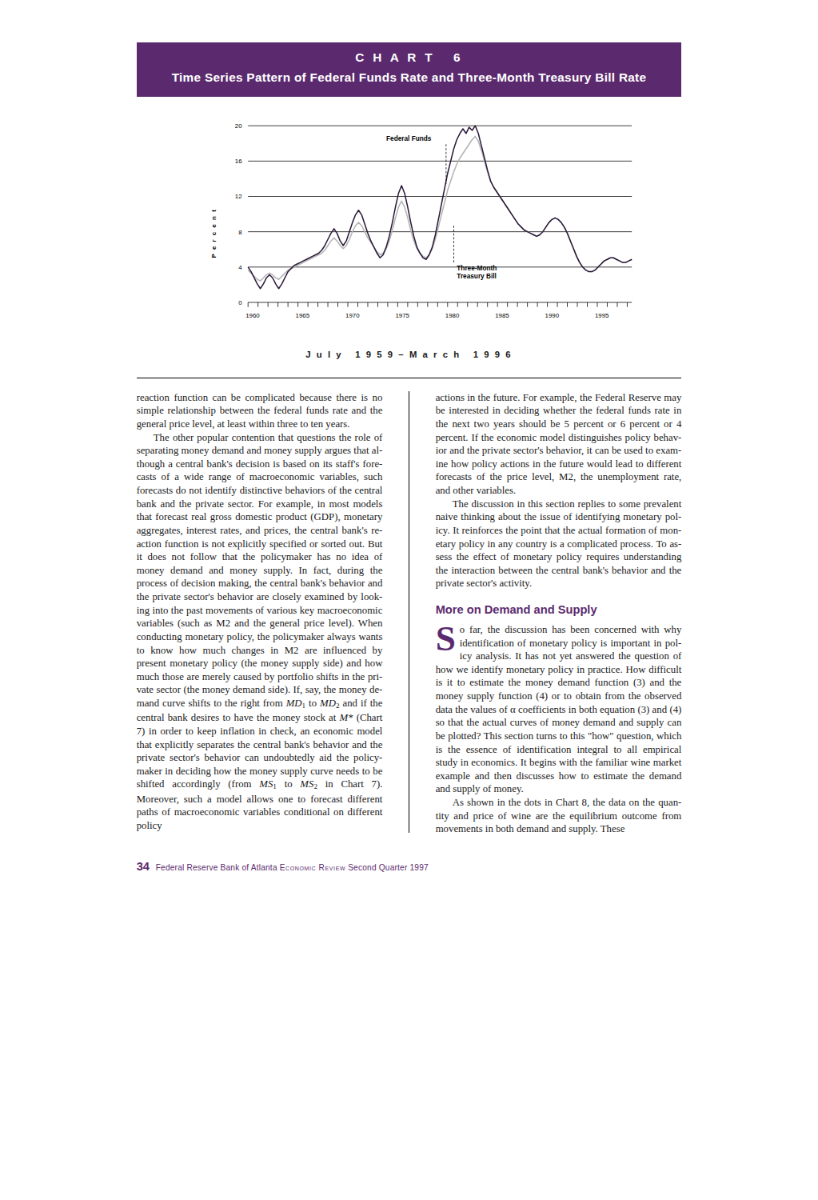C H A R T 6
Time Series Pattern of Federal Funds Rate and Three-Month Treasury Bill Rate
20 16 12 8 4 0 P e r c e n t 1960 1965 1970 1975 1980 1985 1990 1995 Federal Funds Three-Month Treasury Bill
J u l y 1 9 5 9 – M a r c h 1 9 9 6
reaction function can be complicated because there is no simple relationship between the federal funds rate and the general price level, at least within three to ten years.
The other popular contention that questions the role of separating money demand and money supply argues that although a central bank's decision is based on its staff's forecasts of a wide range of macroeconomic variables, such forecasts do not identify distinctive behaviors of the central bank and the private sector. For example, in most models that forecast real gross domestic product (GDP), monetary aggregates, interest rates, and prices, the central bank's reaction function is not explicitly specified or sorted out. But it does not follow that the policymaker has no idea of money demand and money supply. In fact, during the process of decision making, the central bank's behavior and the private sector's behavior are closely examined by looking into the past movements of various key macroeconomic variables (such as M2 and the general price level). When conducting monetary policy, the policymaker always wants to know how much changes in M2 are influenced by present monetary policy (the money supply side) and how much those are merely caused by portfolio shifts in the private sector (the money demand side). If, say, the money demand curve shifts to the right from MD1 to MD2 and if the central bank desires to have the money stock at M* (Chart 7) in order to keep inflation in check, an economic model that explicitly separates the central bank's behavior and the private sector's behavior can undoubtedly aid the policymaker in deciding how the money supply curve needs to be shifted accordingly (from MS1 to MS2 in Chart 7). Moreover, such a model allows one to forecast different paths of macroeconomic variables conditional on different policy
actions in the future. For example, the Federal Reserve may be interested in deciding whether the federal funds rate in the next two years should be 5 percent or 6 percent or 4 percent. If the economic model distinguishes policy behavior and the private sector's behavior, it can be used to examine how policy actions in the future would lead to different forecasts of the price level, M2, the unemployment rate, and other variables.
The discussion in this section replies to some prevalent naive thinking about the issue of identifying monetary policy. It reinforces the point that the actual formation of monetary policy in any country is a complicated process. To assess the effect of monetary policy requires understanding the interaction between the central bank's behavior and the private sector's activity.
More on Demand and Supply
So far, the discussion has been concerned with why identification of monetary policy is important in policy analysis. It has not yet answered the question of how we identify monetary policy in practice. How difficult is it to estimate the money demand function (3) and the money supply function (4) or to obtain from the observed data the values of α coefficients in both equation (3) and (4) so that the actual curves of money demand and supply can be plotted? This section turns to this "how" question, which is the essence of identification integral to all empirical study in economics. It begins with the familiar wine market example and then discusses how to estimate the demand and supply of money.
As shown in the dots in Chart 8, the data on the quantity and price of wine are the equilibrium outcome from movements in both demand and supply. These
34 Federal Reserve Bank of Atlanta Economic Review Second Quarter 1997